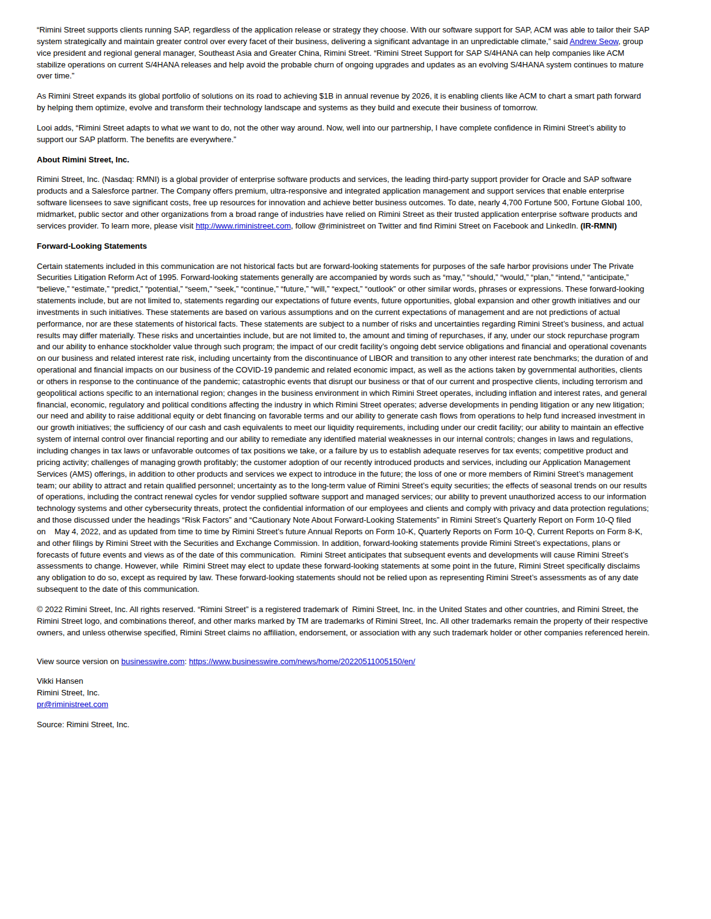“Rimini Street supports clients running SAP, regardless of the application release or strategy they choose. With our software support for SAP, ACM was able to tailor their SAP system strategically and maintain greater control over every facet of their business, delivering a significant advantage in an unpredictable climate,” said Andrew Seow, group vice president and regional general manager, Southeast Asia and Greater China, Rimini Street. “Rimini Street Support for SAP S/4HANA can help companies like ACM stabilize operations on current S/4HANA releases and help avoid the probable churn of ongoing upgrades and updates as an evolving S/4HANA system continues to mature over time.”
As Rimini Street expands its global portfolio of solutions on its road to achieving $1B in annual revenue by 2026, it is enabling clients like ACM to chart a smart path forward by helping them optimize, evolve and transform their technology landscape and systems as they build and execute their business of tomorrow.
Looi adds, “Rimini Street adapts to what we want to do, not the other way around. Now, well into our partnership, I have complete confidence in Rimini Street’s ability to support our SAP platform. The benefits are everywhere.”
About Rimini Street, Inc.
Rimini Street, Inc. (Nasdaq: RMNI) is a global provider of enterprise software products and services, the leading third-party support provider for Oracle and SAP software products and a Salesforce partner. The Company offers premium, ultra-responsive and integrated application management and support services that enable enterprise software licensees to save significant costs, free up resources for innovation and achieve better business outcomes. To date, nearly 4,700 Fortune 500, Fortune Global 100, midmarket, public sector and other organizations from a broad range of industries have relied on Rimini Street as their trusted application enterprise software products and services provider. To learn more, please visit http://www.riministreet.com, follow @riministreet on Twitter and find Rimini Street on Facebook and LinkedIn. (IR-RMNI)
Forward-Looking Statements
Certain statements included in this communication are not historical facts but are forward-looking statements for purposes of the safe harbor provisions under The Private Securities Litigation Reform Act of 1995. Forward-looking statements generally are accompanied by words such as “may,” “should,” “would,” “plan,” “intend,” “anticipate,” “believe,” “estimate,” “predict,” “potential,” “seem,” “seek,” “continue,” “future,” “will,” “expect,” “outlook” or other similar words, phrases or expressions. These forward-looking statements include, but are not limited to, statements regarding our expectations of future events, future opportunities, global expansion and other growth initiatives and our investments in such initiatives. These statements are based on various assumptions and on the current expectations of management and are not predictions of actual performance, nor are these statements of historical facts. These statements are subject to a number of risks and uncertainties regarding Rimini Street’s business, and actual results may differ materially. These risks and uncertainties include, but are not limited to, the amount and timing of repurchases, if any, under our stock repurchase program and our ability to enhance stockholder value through such program; the impact of our credit facility’s ongoing debt service obligations and financial and operational covenants on our business and related interest rate risk, including uncertainty from the discontinuance of LIBOR and transition to any other interest rate benchmarks; the duration of and operational and financial impacts on our business of the COVID-19 pandemic and related economic impact, as well as the actions taken by governmental authorities, clients or others in response to the continuance of the pandemic; catastrophic events that disrupt our business or that of our current and prospective clients, including terrorism and geopolitical actions specific to an international region; changes in the business environment in which Rimini Street operates, including inflation and interest rates, and general financial, economic, regulatory and political conditions affecting the industry in which Rimini Street operates; adverse developments in pending litigation or any new litigation; our need and ability to raise additional equity or debt financing on favorable terms and our ability to generate cash flows from operations to help fund increased investment in our growth initiatives; the sufficiency of our cash and cash equivalents to meet our liquidity requirements, including under our credit facility; our ability to maintain an effective system of internal control over financial reporting and our ability to remediate any identified material weaknesses in our internal controls; changes in laws and regulations, including changes in tax laws or unfavorable outcomes of tax positions we take, or a failure by us to establish adequate reserves for tax events; competitive product and pricing activity; challenges of managing growth profitably; the customer adoption of our recently introduced products and services, including our Application Management Services (AMS) offerings, in addition to other products and services we expect to introduce in the future; the loss of one or more members of Rimini Street’s management team; our ability to attract and retain qualified personnel; uncertainty as to the long-term value of Rimini Street’s equity securities; the effects of seasonal trends on our results of operations, including the contract renewal cycles for vendor supplied software support and managed services; our ability to prevent unauthorized access to our information technology systems and other cybersecurity threats, protect the confidential information of our employees and clients and comply with privacy and data protection regulations; and those discussed under the headings “Risk Factors” and “Cautionary Note About Forward-Looking Statements” in Rimini Street’s Quarterly Report on Form 10-Q filed on May 4, 2022, and as updated from time to time by Rimini Street’s future Annual Reports on Form 10-K, Quarterly Reports on Form 10-Q, Current Reports on Form 8-K, and other filings by Rimini Street with the Securities and Exchange Commission. In addition, forward-looking statements provide Rimini Street’s expectations, plans or forecasts of future events and views as of the date of this communication. Rimini Street anticipates that subsequent events and developments will cause Rimini Street’s assessments to change. However, while Rimini Street may elect to update these forward-looking statements at some point in the future, Rimini Street specifically disclaims any obligation to do so, except as required by law. These forward-looking statements should not be relied upon as representing Rimini Street’s assessments as of any date subsequent to the date of this communication.
© 2022 Rimini Street, Inc. All rights reserved. “Rimini Street” is a registered trademark of Rimini Street, Inc. in the United States and other countries, and Rimini Street, the Rimini Street logo, and combinations thereof, and other marks marked by TM are trademarks of Rimini Street, Inc. All other trademarks remain the property of their respective owners, and unless otherwise specified, Rimini Street claims no affiliation, endorsement, or association with any such trademark holder or other companies referenced herein.
View source version on businesswire.com: https://www.businesswire.com/news/home/20220511005150/en/
Vikki Hansen
Rimini Street, Inc.
pr@riministreet.com
Source: Rimini Street, Inc.